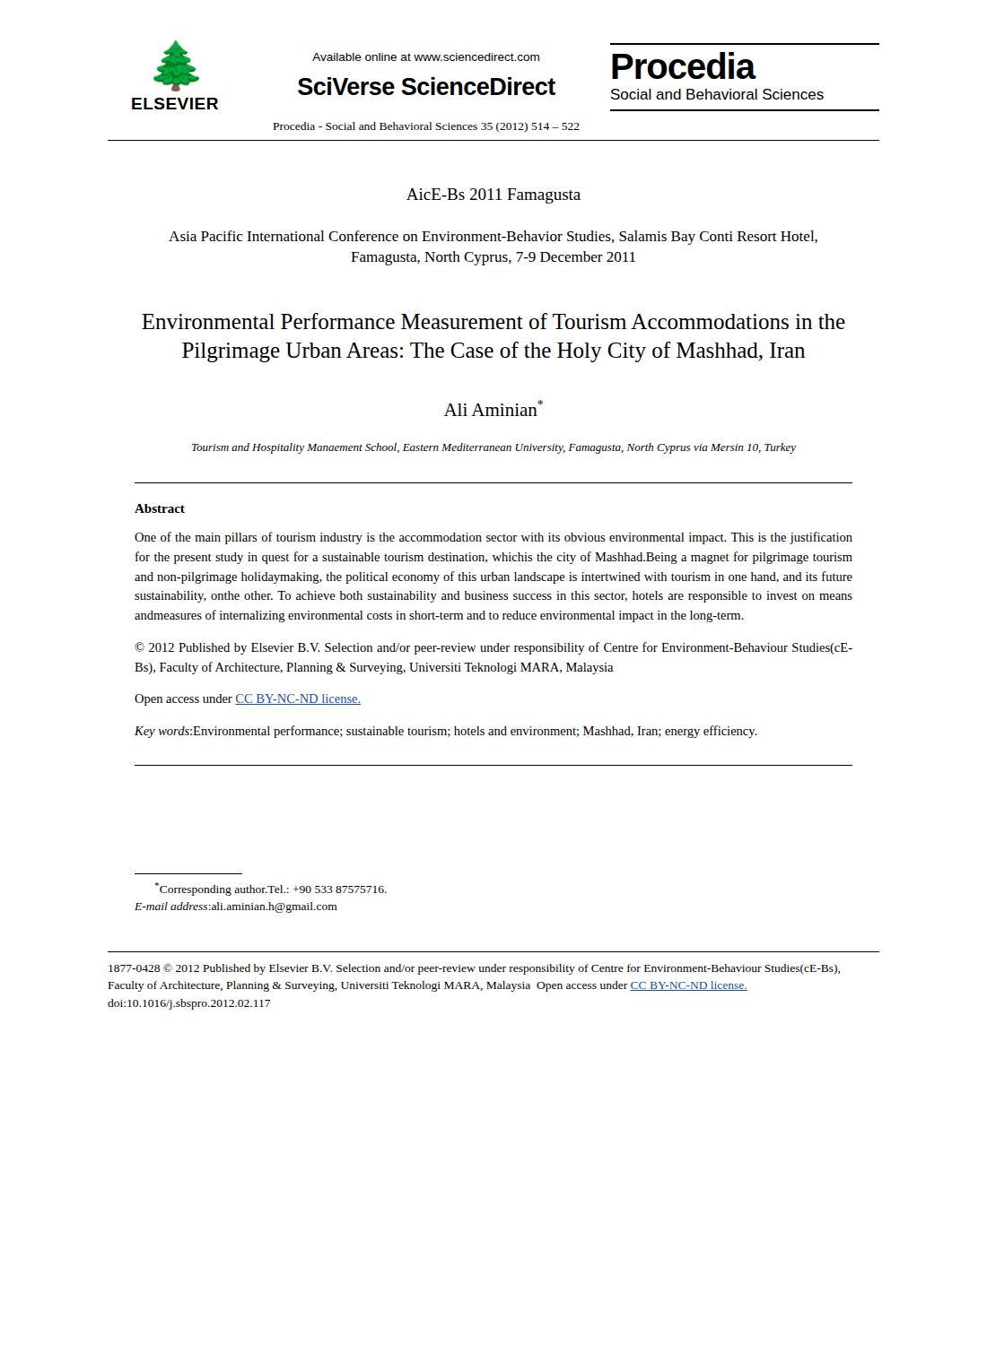🌲
ELSEVIER
Available online at www.sciencedirect.com
SciVerse ScienceDirect
Procedia - Social and Behavioral Sciences 35 (2012) 514 – 522
Procedia
Social and Behavioral Sciences
AicE-Bs 2011 Famagusta
Asia Pacific International Conference on Environment-Behavior Studies, Salamis Bay Conti Resort Hotel, Famagusta, North Cyprus, 7-9 December 2011
Environmental Performance Measurement of Tourism Accommodations in the Pilgrimage Urban Areas: The Case of the Holy City of Mashhad, Iran
Ali Aminian*
Tourism and Hospitality Manaement School, Eastern Mediterranean University, Famagusta, North Cyprus via Mersin 10, Turkey
Abstract
One of the main pillars of tourism industry is the accommodation sector with its obvious environmental impact. This is the justification for the present study in quest for a sustainable tourism destination, whichis the city of Mashhad.Being a magnet for pilgrimage tourism and non-pilgrimage holidaymaking, the political economy of this urban landscape is intertwined with tourism in one hand, and its future sustainability, onthe other. To achieve both sustainability and business success in this sector, hotels are responsible to invest on means andmeasures of internalizing environmental costs in short-term and to reduce environmental impact in the long-term.
© 2012 Published by Elsevier B.V. Selection and/or peer-review under responsibility of Centre for Environment-Behaviour Studies(cE-Bs), Faculty of Architecture, Planning & Surveying, Universiti Teknologi MARA, Malaysia
Open access under CC BY-NC-ND license.
Key words:Environmental performance; sustainable tourism; hotels and environment; Mashhad, Iran; energy efficiency.
*Corresponding author.Tel.: +90 533 87575716.
E-mail address:ali.aminian.h@gmail.com
1877-0428 © 2012 Published by Elsevier B.V. Selection and/or peer-review under responsibility of Centre for Environment-Behaviour Studies(cE-Bs),
Faculty of Architecture, Planning & Surveying, Universiti Teknologi MARA, Malaysia Open access under CC BY-NC-ND license.
doi:10.1016/j.sbspro.2012.02.117